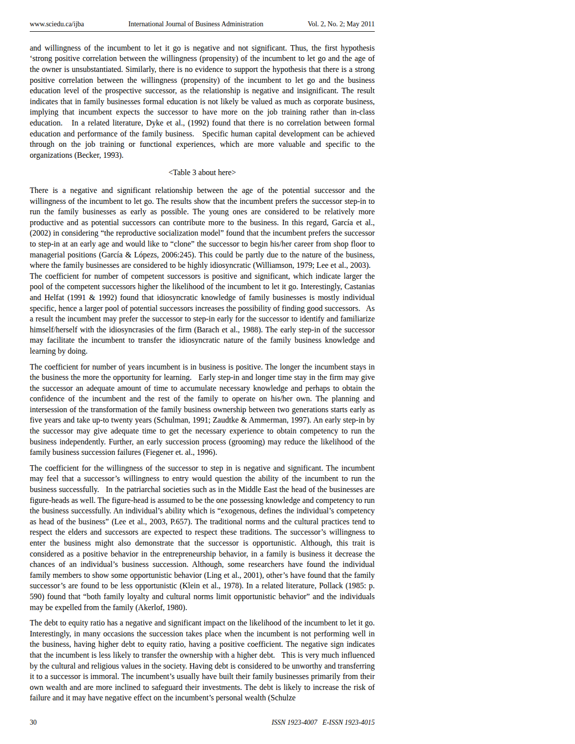www.sciedu.ca/ijba International Journal of Business Administration Vol. 2, No. 2; May 2011
and willingness of the incumbent to let it go is negative and not significant. Thus, the first hypothesis ‘strong positive correlation between the willingness (propensity) of the incumbent to let go and the age of the owner is unsubstantiated. Similarly, there is no evidence to support the hypothesis that there is a strong positive correlation between the willingness (propensity) of the incumbent to let go and the business education level of the prospective successor, as the relationship is negative and insignificant. The result indicates that in family businesses formal education is not likely be valued as much as corporate business, implying that incumbent expects the successor to have more on the job training rather than in-class education. In a related literature, Dyke et al., (1992) found that there is no correlation between formal education and performance of the family business. Specific human capital development can be achieved through on the job training or functional experiences, which are more valuable and specific to the organizations (Becker, 1993).
<Table 3 about here>
There is a negative and significant relationship between the age of the potential successor and the willingness of the incumbent to let go. The results show that the incumbent prefers the successor step-in to run the family businesses as early as possible. The young ones are considered to be relatively more productive and as potential successors can contribute more to the business. In this regard, García et al., (2002) in considering “the reproductive socialization model” found that the incumbent prefers the successor to step-in at an early age and would like to “clone” the successor to begin his/her career from shop floor to managerial positions (García & Lópezs, 2006:245). This could be partly due to the nature of the business, where the family businesses are considered to be highly idiosyncratic (Williamson, 1979; Lee et al., 2003). The coefficient for number of competent successors is positive and significant, which indicate larger the pool of the competent successors higher the likelihood of the incumbent to let it go. Interestingly, Castanias and Helfat (1991 & 1992) found that idiosyncratic knowledge of family businesses is mostly individual specific, hence a larger pool of potential successors increases the possibility of finding good successors. As a result the incumbent may prefer the successor to step-in early for the successor to identify and familiarize himself/herself with the idiosyncrasies of the firm (Barach et al., 1988). The early step-in of the successor may facilitate the incumbent to transfer the idiosyncratic nature of the family business knowledge and learning by doing.
The coefficient for number of years incumbent is in business is positive. The longer the incumbent stays in the business the more the opportunity for learning. Early step-in and longer time stay in the firm may give the successor an adequate amount of time to accumulate necessary knowledge and perhaps to obtain the confidence of the incumbent and the rest of the family to operate on his/her own. The planning and intersession of the transformation of the family business ownership between two generations starts early as five years and take up-to twenty years (Schulman, 1991; Zaudtke & Ammerman, 1997). An early step-in by the successor may give adequate time to get the necessary experience to obtain competency to run the business independently. Further, an early succession process (grooming) may reduce the likelihood of the family business succession failures (Fiegener et. al., 1996).
The coefficient for the willingness of the successor to step in is negative and significant. The incumbent may feel that a successor’s willingness to entry would question the ability of the incumbent to run the business successfully. In the patriarchal societies such as in the Middle East the head of the businesses are figure-heads as well. The figure-head is assumed to be the one possessing knowledge and competency to run the business successfully. An individual’s ability which is “exogenous, defines the individual’s competency as head of the business” (Lee et al., 2003, P.657). The traditional norms and the cultural practices tend to respect the elders and successors are expected to respect these traditions. The successor’s willingness to enter the business might also demonstrate that the successor is opportunistic. Although, this trait is considered as a positive behavior in the entrepreneurship behavior, in a family is business it decrease the chances of an individual’s business succession. Although, some researchers have found the individual family members to show some opportunistic behavior (Ling et al., 2001), other’s have found that the family successor’s are found to be less opportunistic (Klein et al., 1978). In a related literature, Pollack (1985: p. 590) found that “both family loyalty and cultural norms limit opportunistic behavior” and the individuals may be expelled from the family (Akerlof, 1980).
The debt to equity ratio has a negative and significant impact on the likelihood of the incumbent to let it go. Interestingly, in many occasions the succession takes place when the incumbent is not performing well in the business, having higher debt to equity ratio, having a positive coefficient. The negative sign indicates that the incumbent is less likely to transfer the ownership with a higher debt. This is very much influenced by the cultural and religious values in the society. Having debt is considered to be unworthy and transferring it to a successor is immoral. The incumbent’s usually have built their family businesses primarily from their own wealth and are more inclined to safeguard their investments. The debt is likely to increase the risk of failure and it may have negative effect on the incumbent’s personal wealth (Schulze
30 ISSN 1923-4007 E-ISSN 1923-4015